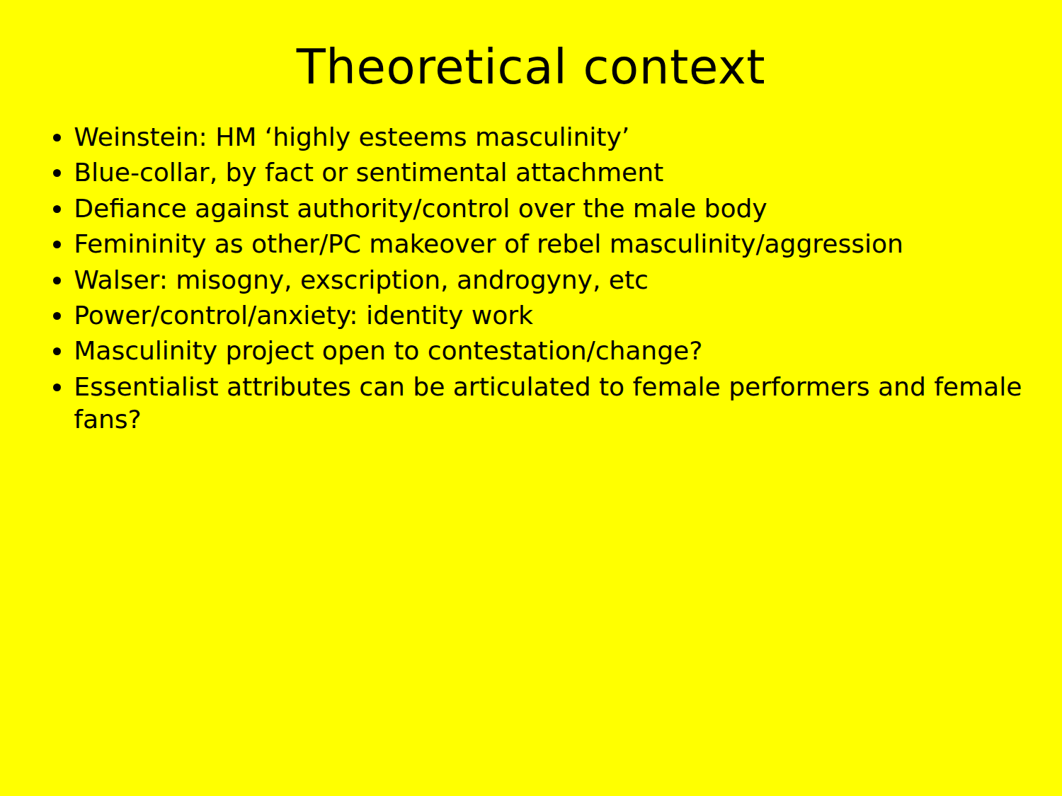Theoretical context
Weinstein: HM ‘highly esteems masculinity’
Blue-collar, by fact or sentimental attachment
Defiance against authority/control over the male body
Femininity as other/PC makeover of rebel masculinity/aggression
Walser: misogny, exscription, androgyny, etc
Power/control/anxiety: identity work
Masculinity project open to contestation/change?
Essentialist attributes can be articulated to female performers and female fans?